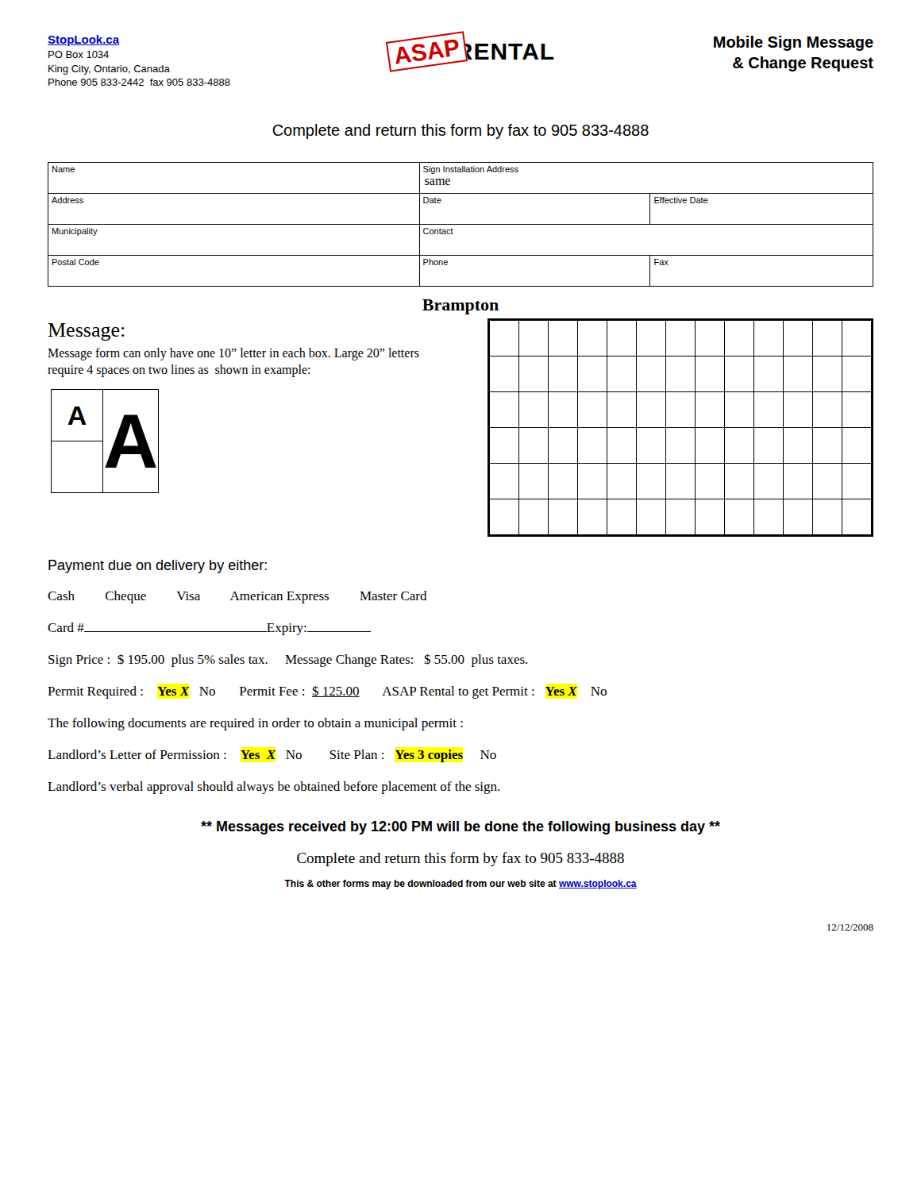StopLook.ca
PO Box 1034
King City, Ontario, Canada
Phone 905 833-2442 fax 905 833-4888
ASAP RENTAL
Mobile Sign Message
& Change Request
Complete and return this form by fax to 905 833-4888
| Name | Sign Installation Address same |
| Address | Date | Effective Date |
| Municipality | Contact |
| Postal Code | Phone | Fax |
Brampton
Message:
Message form can only have one 10” letter in each box. Large 20” letters require 4 spaces on two lines as shown in example:
| A | A |
Payment due on delivery by either:
Cash Cheque Visa American Express Master Card
Card # Expiry:
Sign Price : $ 195.00 plus 5% sales tax. Message Change Rates: $ 55.00 plus taxes.
Permit Required : Yes X No Permit Fee : $ 125.00 ASAP Rental to get Permit : Yes X No
The following documents are required in order to obtain a municipal permit :
Landlord’s Letter of Permission : Yes X No Site Plan : Yes 3 copies No
Landlord’s verbal approval should always be obtained before placement of the sign.
** Messages received by 12:00 PM will be done the following business day **
Complete and return this form by fax to 905 833-4888
This & other forms may be downloaded from our web site at www.stoplook.ca
12/12/2008